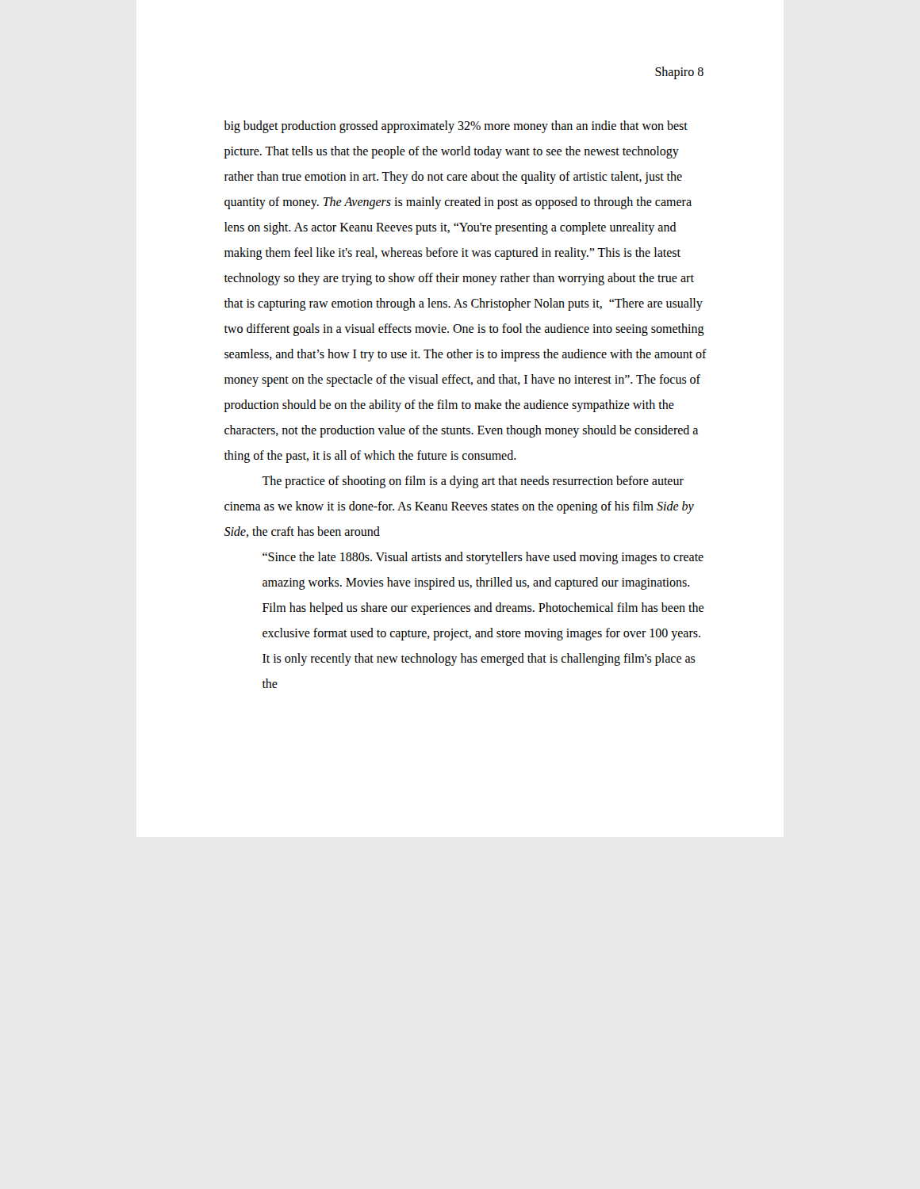Shapiro 8
big budget production grossed approximately 32% more money than an indie that won best picture. That tells us that the people of the world today want to see the newest technology rather than true emotion in art. They do not care about the quality of artistic talent, just the quantity of money. The Avengers is mainly created in post as opposed to through the camera lens on sight. As actor Keanu Reeves puts it, “You're presenting a complete unreality and making them feel like it's real, whereas before it was captured in reality.” This is the latest technology so they are trying to show off their money rather than worrying about the true art that is capturing raw emotion through a lens. As Christopher Nolan puts it, “There are usually two different goals in a visual effects movie. One is to fool the audience into seeing something seamless, and that’s how I try to use it. The other is to impress the audience with the amount of money spent on the spectacle of the visual effect, and that, I have no interest in”. The focus of production should be on the ability of the film to make the audience sympathize with the characters, not the production value of the stunts. Even though money should be considered a thing of the past, it is all of which the future is consumed.
The practice of shooting on film is a dying art that needs resurrection before auteur cinema as we know it is done-for. As Keanu Reeves states on the opening of his film Side by Side, the craft has been around
“Since the late 1880s. Visual artists and storytellers have used moving images to create amazing works. Movies have inspired us, thrilled us, and captured our imaginations. Film has helped us share our experiences and dreams. Photochemical film has been the exclusive format used to capture, project, and store moving images for over 100 years. It is only recently that new technology has emerged that is challenging film's place as the